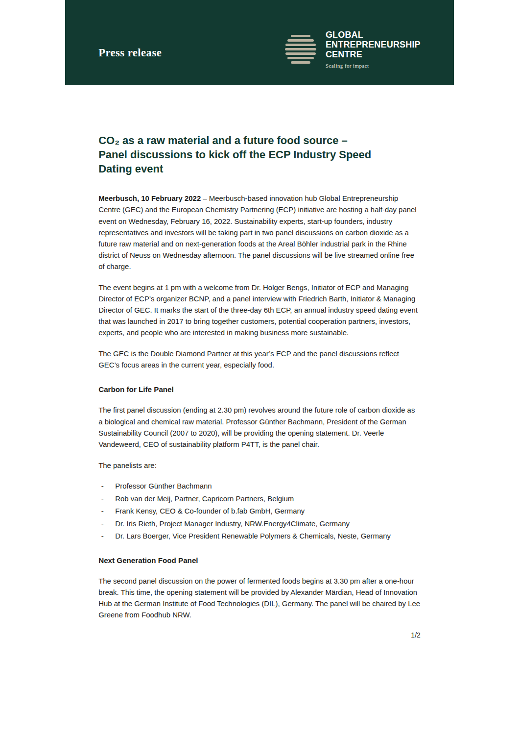Press release
GLOBAL ENTREPRENEURSHIP CENTRE Scaling for impact
CO₂ as a raw material and a future food source –
Panel discussions to kick off the ECP Industry Speed
Dating event
Meerbusch, 10 February 2022 – Meerbusch-based innovation hub Global Entrepreneurship Centre (GEC) and the European Chemistry Partnering (ECP) initiative are hosting a half-day panel event on Wednesday, February 16, 2022. Sustainability experts, start-up founders, industry representatives and investors will be taking part in two panel discussions on carbon dioxide as a future raw material and on next-generation foods at the Areal Böhler industrial park in the Rhine district of Neuss on Wednesday afternoon. The panel discussions will be live streamed online free of charge.
The event begins at 1 pm with a welcome from Dr. Holger Bengs, Initiator of ECP and Managing Director of ECP’s organizer BCNP, and a panel interview with Friedrich Barth, Initiator & Managing Director of GEC. It marks the start of the three-day 6th ECP, an annual industry speed dating event that was launched in 2017 to bring together customers, potential cooperation partners, investors, experts, and people who are interested in making business more sustainable.
The GEC is the Double Diamond Partner at this year’s ECP and the panel discussions reflect GEC’s focus areas in the current year, especially food.
Carbon for Life Panel
The first panel discussion (ending at 2.30 pm) revolves around the future role of carbon dioxide as a biological and chemical raw material. Professor Günther Bachmann, President of the German Sustainability Council (2007 to 2020), will be providing the opening statement. Dr. Veerle Vandeweerd, CEO of sustainability platform P4TT, is the panel chair.
The panelists are:
Professor Günther Bachmann
Rob van der Meij, Partner, Capricorn Partners, Belgium
Frank Kensy, CEO & Co-founder of b.fab GmbH, Germany
Dr. Iris Rieth, Project Manager Industry, NRW.Energy4Climate, Germany
Dr. Lars Boerger, Vice President Renewable Polymers & Chemicals, Neste, Germany
Next Generation Food Panel
The second panel discussion on the power of fermented foods begins at 3.30 pm after a one-hour break. This time, the opening statement will be provided by Alexander Märdian, Head of Innovation Hub at the German Institute of Food Technologies (DIL), Germany. The panel will be chaired by Lee Greene from Foodhub NRW.
1/2